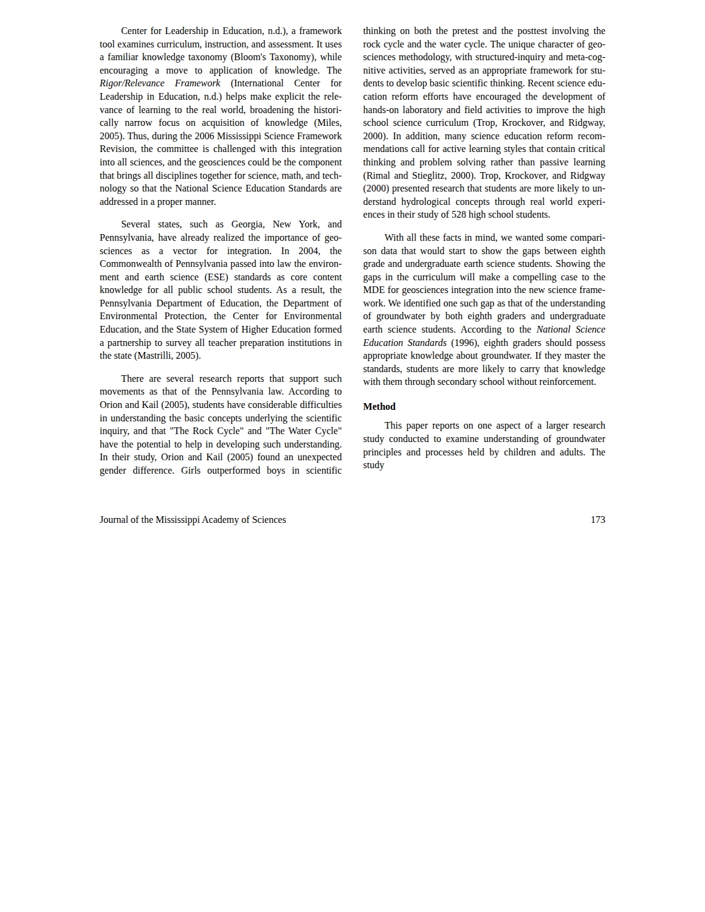Center for Leadership in Education, n.d.), a framework tool examines curriculum, instruction, and assessment. It uses a familiar knowledge taxonomy (Bloom's Taxonomy), while encouraging a move to application of knowledge. The Rigor/Relevance Framework (International Center for Leadership in Education, n.d.) helps make explicit the relevance of learning to the real world, broadening the historically narrow focus on acquisition of knowledge (Miles, 2005). Thus, during the 2006 Mississippi Science Framework Revision, the committee is challenged with this integration into all sciences, and the geosciences could be the component that brings all disciplines together for science, math, and technology so that the National Science Education Standards are addressed in a proper manner.
Several states, such as Georgia, New York, and Pennsylvania, have already realized the importance of geosciences as a vector for integration. In 2004, the Commonwealth of Pennsylvania passed into law the environment and earth science (ESE) standards as core content knowledge for all public school students. As a result, the Pennsylvania Department of Education, the Department of Environmental Protection, the Center for Environmental Education, and the State System of Higher Education formed a partnership to survey all teacher preparation institutions in the state (Mastrilli, 2005).
There are several research reports that support such movements as that of the Pennsylvania law. According to Orion and Kail (2005), students have considerable difficulties in understanding the basic concepts underlying the scientific inquiry, and that "The Rock Cycle" and "The Water Cycle" have the potential to help in developing such understanding. In their study, Orion and Kail (2005) found an unexpected gender difference. Girls outperformed boys in scientific thinking on both the pretest and the posttest involving the rock cycle and the water cycle. The unique character of geosciences methodology, with structured-inquiry and meta-cognitive activities, served as an appropriate framework for students to develop basic scientific thinking. Recent science education reform efforts have encouraged the development of hands-on laboratory and field activities to improve the high school science curriculum (Trop, Krockover, and Ridgway, 2000). In addition, many science education reform recommendations call for active learning styles that contain critical thinking and problem solving rather than passive learning (Rimal and Stieglitz, 2000). Trop, Krockover, and Ridgway (2000) presented research that students are more likely to understand hydrological concepts through real world experiences in their study of 528 high school students.
With all these facts in mind, we wanted some comparison data that would start to show the gaps between eighth grade and undergraduate earth science students. Showing the gaps in the curriculum will make a compelling case to the MDE for geosciences integration into the new science framework. We identified one such gap as that of the understanding of groundwater by both eighth graders and undergraduate earth science students. According to the National Science Education Standards (1996), eighth graders should possess appropriate knowledge about groundwater. If they master the standards, students are more likely to carry that knowledge with them through secondary school without reinforcement.
Method
This paper reports on one aspect of a larger research study conducted to examine understanding of groundwater principles and processes held by children and adults. The study
Journal of the Mississippi Academy of Sciences
173